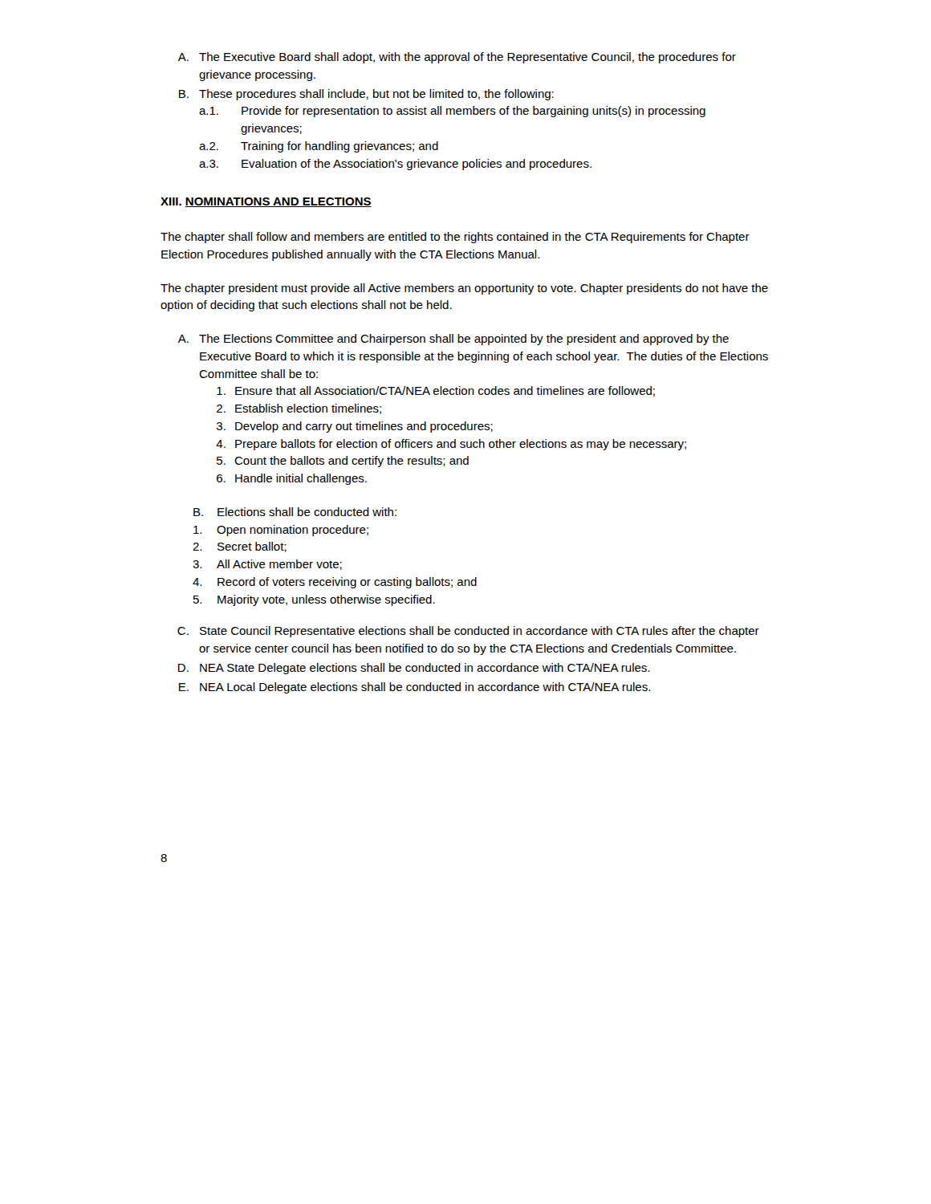The Executive Board shall adopt, with the approval of the Representative Council, the procedures for grievance processing.
These procedures shall include, but not be limited to, the following:
a.1. Provide for representation to assist all members of the bargaining units(s) in processing grievances;
a.2. Training for handling grievances; and
a.3. Evaluation of the Association's grievance policies and procedures.
XIII. NOMINATIONS AND ELECTIONS
The chapter shall follow and members are entitled to the rights contained in the CTA Requirements for Chapter Election Procedures published annually with the CTA Elections Manual.
The chapter president must provide all Active members an opportunity to vote. Chapter presidents do not have the option of deciding that such elections shall not be held.
The Elections Committee and Chairperson shall be appointed by the president and approved by the Executive Board to which it is responsible at the beginning of each school year. The duties of the Elections Committee shall be to:
Ensure that all Association/CTA/NEA election codes and timelines are followed;
Establish election timelines;
Develop and carry out timelines and procedures;
Prepare ballots for election of officers and such other elections as may be necessary;
Count the ballots and certify the results; and
Handle initial challenges.
B. Elections shall be conducted with:
1. Open nomination procedure;
2. Secret ballot;
3. All Active member vote;
4. Record of voters receiving or casting ballots; and
5. Majority vote, unless otherwise specified.
State Council Representative elections shall be conducted in accordance with CTA rules after the chapter or service center council has been notified to do so by the CTA Elections and Credentials Committee.
NEA State Delegate elections shall be conducted in accordance with CTA/NEA rules.
NEA Local Delegate elections shall be conducted in accordance with CTA/NEA rules.
8